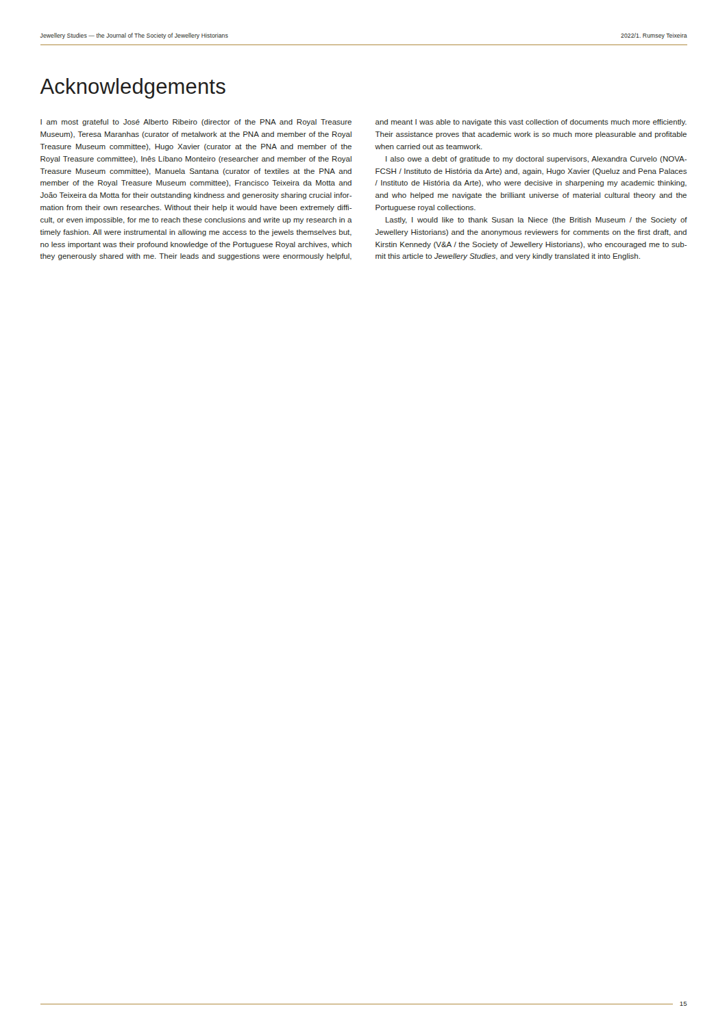Jewellery Studies — the Journal of The Society of Jewellery Historians
2022/1. Rumsey Teixeira
Acknowledgements
I am most grateful to José Alberto Ribeiro (director of the PNA and Royal Treasure Museum), Teresa Maranhas (curator of metalwork at the PNA and member of the Royal Treasure Museum committee), Hugo Xavier (curator at the PNA and member of the Royal Treasure committee), Inês Líbano Monteiro (researcher and member of the Royal Treasure Museum committee), Manuela Santana (curator of textiles at the PNA and member of the Royal Treasure Museum committee), Francisco Teixeira da Motta and João Teixeira da Motta for their outstanding kindness and generosity sharing crucial information from their own researches. Without their help it would have been extremely difficult, or even impossible, for me to reach these conclusions and write up my research in a timely fashion. All were instrumental in allowing me access to the jewels themselves but, no less important was their profound knowledge of the Portuguese Royal archives, which they generously shared with me. Their leads and suggestions were enormously helpful, and meant I was able to navigate this vast collection of documents much more efficiently. Their assistance proves that academic work is so much more pleasurable and profitable when carried out as teamwork.
I also owe a debt of gratitude to my doctoral supervisors, Alexandra Curvelo (NOVA-FCSH / Instituto de História da Arte) and, again, Hugo Xavier (Queluz and Pena Palaces / Instituto de História da Arte), who were decisive in sharpening my academic thinking, and who helped me navigate the brilliant universe of material cultural theory and the Portuguese royal collections.
Lastly, I would like to thank Susan la Niece (the British Museum / the Society of Jewellery Historians) and the anonymous reviewers for comments on the first draft, and Kirstin Kennedy (V&A / the Society of Jewellery Historians), who encouraged me to submit this article to Jewellery Studies, and very kindly translated it into English.
15